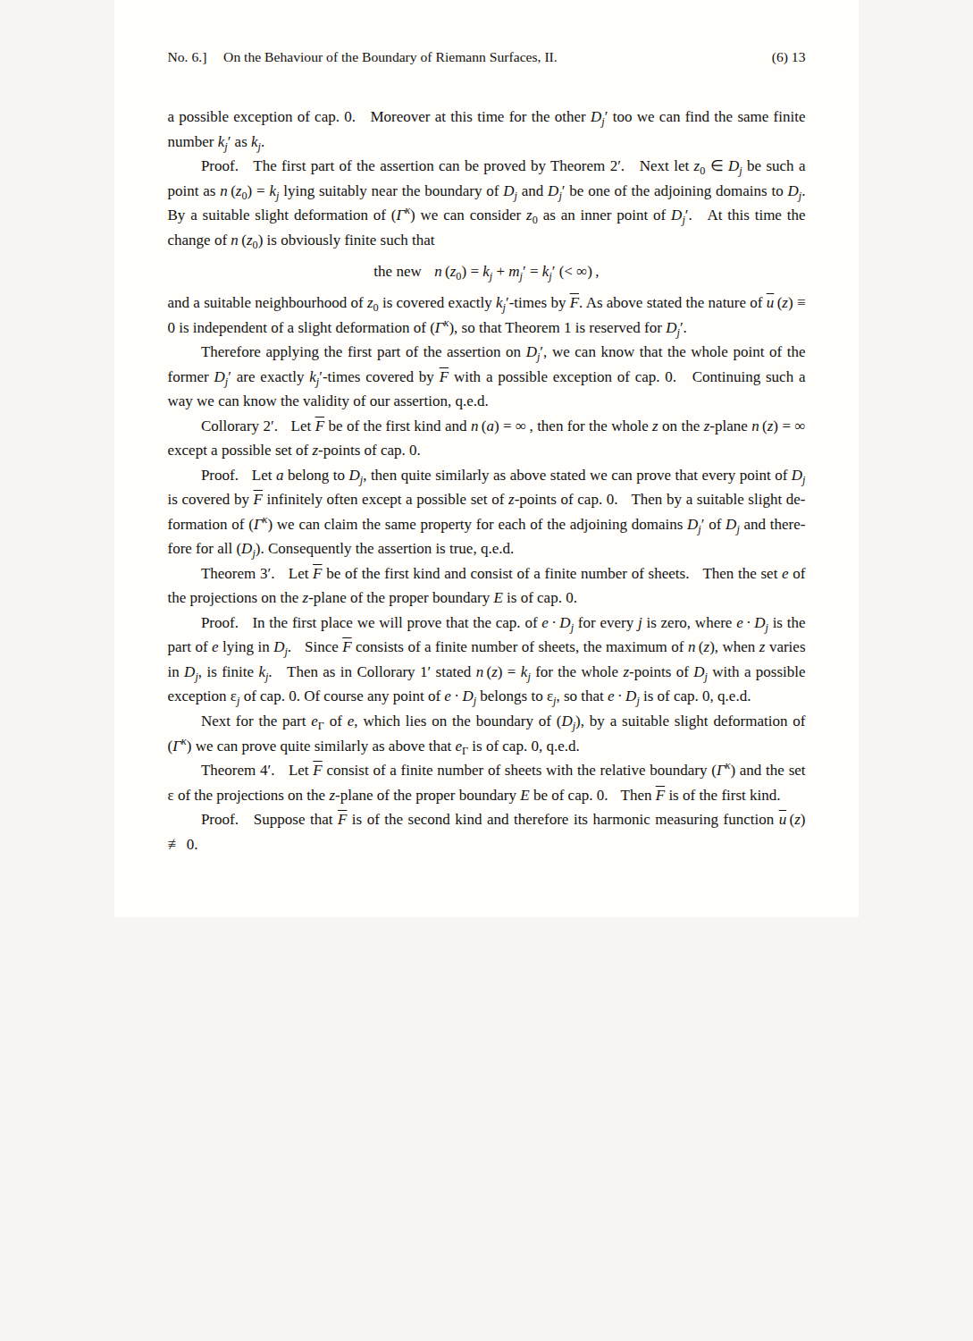No. 6.] On the Behaviour of the Boundary of Riemann Surfaces, II. (6) 13
a possible exception of cap. 0. Moreover at this time for the other Dj′ too we can find the same finite number kj′ as kj.
Proof. The first part of the assertion can be proved by Theorem 2′. Next let z0 ∈ Dj be such a point as n (z0) = kj lying suitably near the boundary of Dj and Dj′ be one of the adjoining domains to Dj. By a suitable slight deformation of (Γκ) we can consider z0 as an inner point of Dj′. At this time the change of n (z0) is obviously finite such that
the new n (z0) = kj + mj′ = kj′ (< ∞) ,
and a suitable neighbourhood of z0 is covered exactly kj′-times by F. As above stated the nature of u (z) ≡ 0 is independent of a slight deformation of (Γκ), so that Theorem 1 is reserved for Dj′.
Therefore applying the first part of the assertion on Dj′, we can know that the whole point of the former Dj′ are exactly kj′-times covered by F with a possible exception of cap. 0. Continuing such a way we can know the validity of our assertion, q.e.d.
Collorary 2′. Let F be of the first kind and n (a) = ∞ , then for the whole z on the z-plane n (z) = ∞ except a possible set of z-points of cap. 0.
Proof. Let a belong to Dj, then quite similarly as above stated we can prove that every point of Dj is covered by F infinitely often except a possible set of z-points of cap. 0. Then by a suitable slight deformation of (Γκ) we can claim the same property for each of the adjoining domains Dj′ of Dj and therefore for all (Dj). Consequently the assertion is true, q.e.d.
Theorem 3′. Let F be of the first kind and consist of a finite number of sheets. Then the set e of the projections on the z-plane of the proper boundary E is of cap. 0.
Proof. In the first place we will prove that the cap. of e · Dj for every j is zero, where e · Dj is the part of e lying in Dj. Since F consists of a finite number of sheets, the maximum of n (z), when z varies in Dj, is finite kj. Then as in Collorary 1′ stated n (z) = kj for the whole z-points of Dj with a possible exception εj of cap. 0. Of course any point of e · Dj belongs to εj, so that e · Dj is of cap. 0, q.e.d.
Next for the part eΓ of e, which lies on the boundary of (Dj), by a suitable slight deformation of (Γκ) we can prove quite similarly as above that eΓ is of cap. 0, q.e.d.
Theorem 4′. Let F consist of a finite number of sheets with the relative boundary (Γκ) and the set ε of the projections on the z-plane of the proper boundary E be of cap. 0. Then F is of the first kind.
Proof. Suppose that F is of the second kind and therefore its harmonic measuring function u (z) ≢ 0.